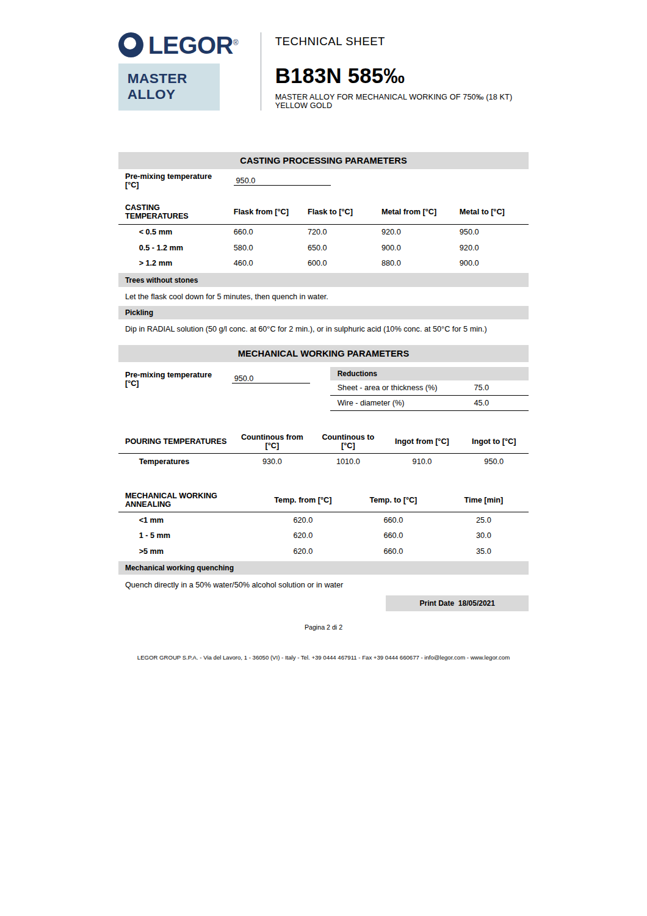LEGOR®
MASTER
ALLOY
TECHNICAL SHEET
B183N 585‰
MASTER ALLOY FOR MECHANICAL WORKING OF 750‰ (18 KT) YELLOW GOLD
CASTING PROCESSING PARAMETERS
| Pre-mixing temperature [°C] | 950.0 |
| CASTING TEMPERATURES | Flask from [°C] | Flask to [°C] | Metal from [°C] | Metal to [°C] |
| < 0.5 mm | 660.0 | 720.0 | 920.0 | 950.0 |
| 0.5 - 1.2 mm | 580.0 | 650.0 | 900.0 | 920.0 |
| > 1.2 mm | 460.0 | 600.0 | 880.0 | 900.0 |
Trees without stones
Let the flask cool down for 5 minutes, then quench in water.
Pickling
Dip in RADIAL solution (50 g/l conc. at 60°C for 2 min.), or in sulphuric acid (10% conc. at 50°C for 5 min.)
MECHANICAL WORKING PARAMETERS
| Pre-mixing temperature [°C] | 950.0 |
Reductions
| Sheet - area or thickness (%) | 75.0 |
| Wire - diameter (%) | 45.0 |
| POURING TEMPERATURES | Countinous from [°C] | Countinous to [°C] | Ingot from [°C] | Ingot to [°C] |
| Temperatures | 930.0 | 1010.0 | 910.0 | 950.0 |
| MECHANICAL WORKING ANNEALING | Temp. from [°C] | Temp. to [°C] | Time [min] |
| <1 mm | 620.0 | 660.0 | 25.0 |
| 1 - 5 mm | 620.0 | 660.0 | 30.0 |
| >5 mm | 620.0 | 660.0 | 35.0 |
Mechanical working quenching
Quench directly in a 50% water/50% alcohol solution or in water
Print Date 18/05/2021
Pagina 2 di 2
LEGOR GROUP S.P.A. - Via del Lavoro, 1 - 36050 (VI) - Italy - Tel. +39 0444 467911 - Fax +39 0444 660677 - info@legor.com - www.legor.com